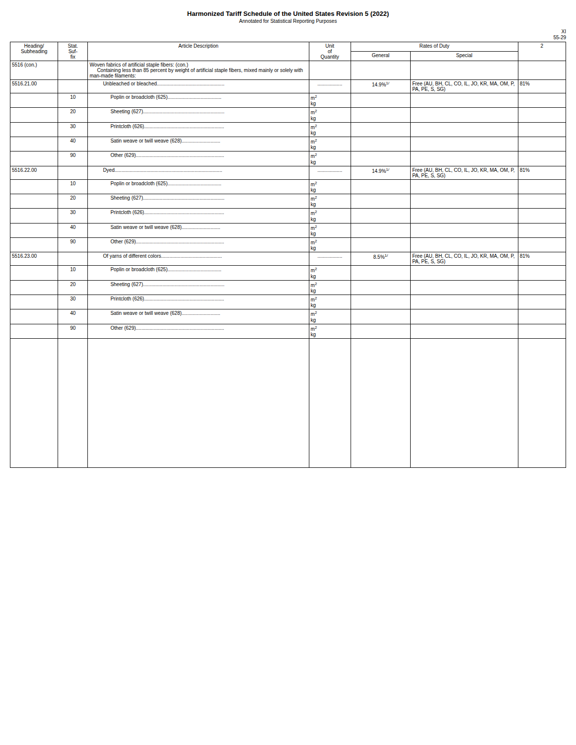Harmonized Tariff Schedule of the United States Revision 5 (2022)
Annotated for Statistical Reporting Purposes
XI
55-29
| Heading/ Subheading | Stat. Suf- fix | Article Description | Unit of Quantity | Rates of Duty | 2 |
| --- | --- | --- | --- | --- | --- |
| General | Special |
| 5516 (con.) | | Woven fabrics of artificial staple fibers: (con.) Containing less than 85 percent by weight of artificial staple fibers, mixed mainly or solely with man-made filaments: | | | | |
| 5516.21.00 | | Unbleached or bleached................................................. | .................. | 14.9% 1/ | Free (AU, BH, CL, CO, IL, JO, KR, MA, OM, P, PA, PE, S, SG) | 81% |
| | 10 | Poplin or broadcloth (625)....................................... | m 2 kg | | | |
| | 20 | Sheeting (627)........................................................... | m 2 kg | | | |
| | 30 | Printcloth (626).......................................................... | m 2 kg | | | |
| | 40 | Satin weave or twill weave (628)............................ | m 2 kg | | | |
| | 90 | Other (629)................................................................ | m 2 kg | | | |
| 5516.22.00 | | Dyed.............................................................................. | .................. | 14.9% 1/ | Free (AU, BH, CL, CO, IL, JO, KR, MA, OM, P, PA, PE, S, SG) | 81% |
| | 10 | Poplin or broadcloth (625)....................................... | m 2 kg | | | |
| | 20 | Sheeting (627)........................................................... | m 2 kg | | | |
| | 30 | Printcloth (626).......................................................... | m 2 kg | | | |
| | 40 | Satin weave or twill weave (628)............................ | m 2 kg | | | |
| | 90 | Other (629)................................................................ | m 2 kg | | | |
| 5516.23.00 | | Of yarns of different colors............................................ | .................. | 8.5% 1/ | Free (AU, BH, CL, CO, IL, JO, KR, MA, OM, P, PA, PE, S, SG) | 81% |
| | 10 | Poplin or broadcloth (625)....................................... | m 2 kg | | | |
| | 20 | Sheeting (627)........................................................... | m 2 kg | | | |
| | 30 | Printcloth (626).......................................................... | m 2 kg | | | |
| | 40 | Satin weave or twill weave (628)............................ | m 2 kg | | | |
| | 90 | Other (629)................................................................ | m 2 kg | | | |